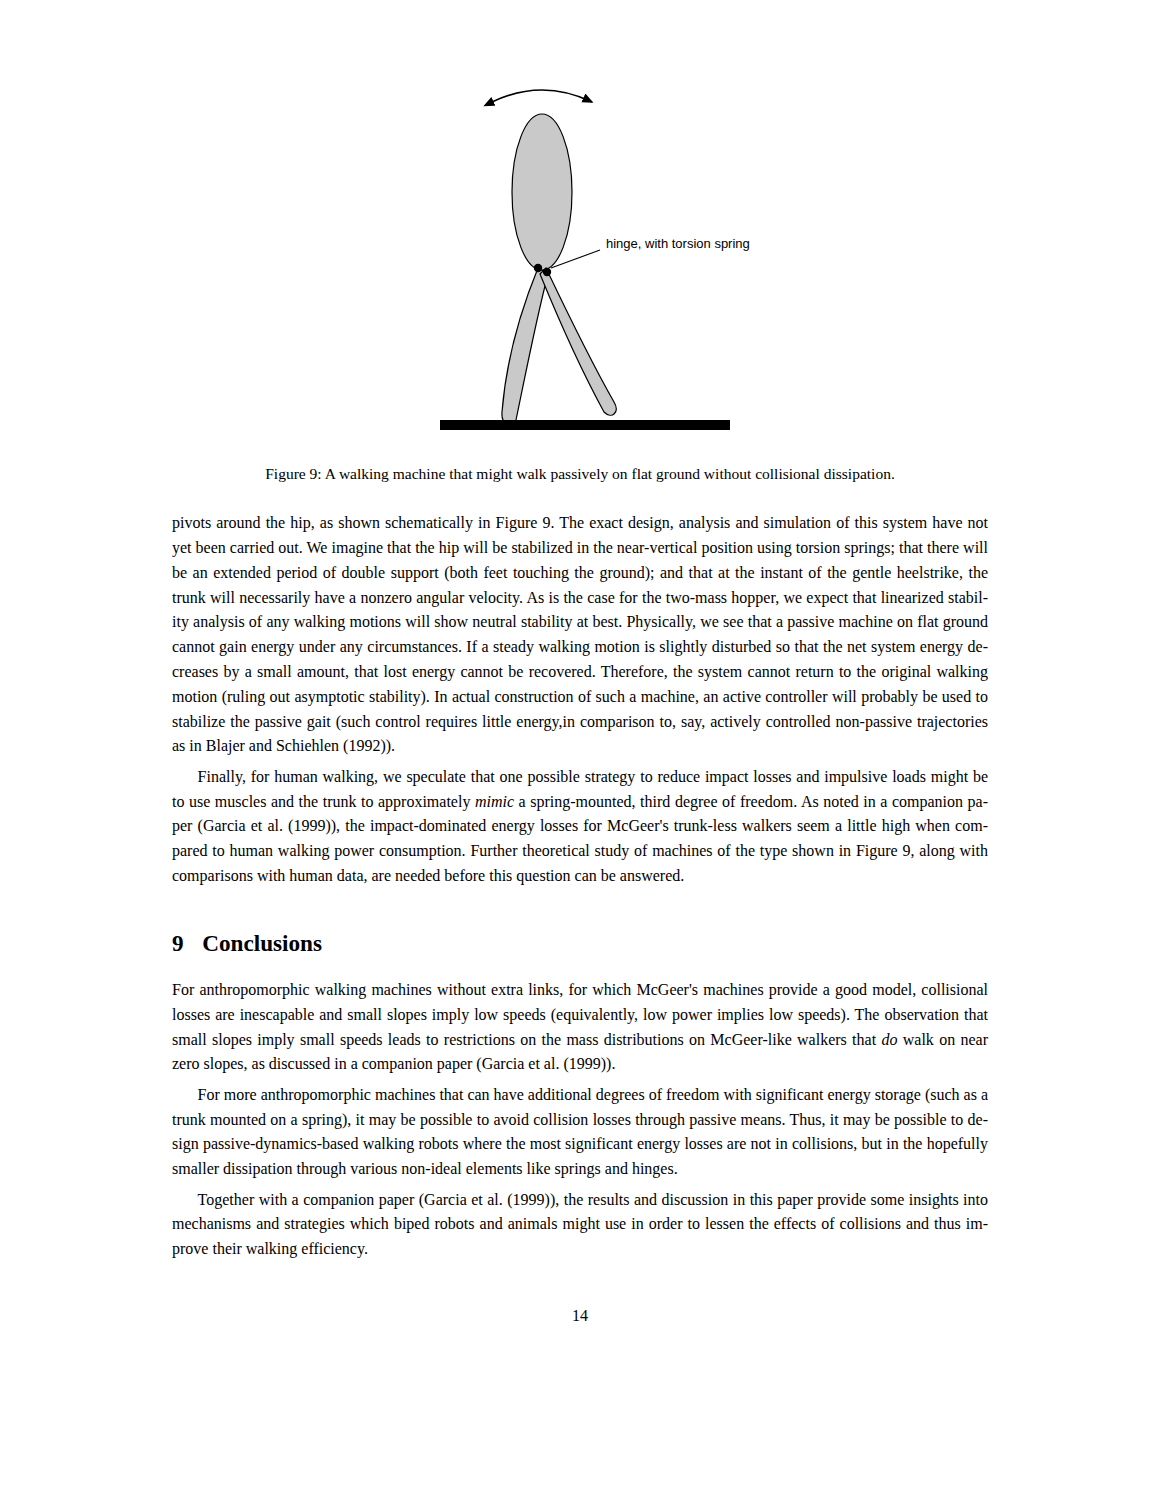hinge, with torsion spring
Figure 9: A walking machine that might walk passively on flat ground without collisional dissipation.
pivots around the hip, as shown schematically in Figure 9. The exact design, analysis and simulation of this system have not yet been carried out. We imagine that the hip will be stabilized in the near-vertical position using torsion springs; that there will be an extended period of double support (both feet touching the ground); and that at the instant of the gentle heelstrike, the trunk will necessarily have a nonzero angular velocity. As is the case for the two-mass hopper, we expect that linearized stability analysis of any walking motions will show neutral stability at best. Physically, we see that a passive machine on flat ground cannot gain energy under any circumstances. If a steady walking motion is slightly disturbed so that the net system energy decreases by a small amount, that lost energy cannot be recovered. Therefore, the system cannot return to the original walking motion (ruling out asymptotic stability). In actual construction of such a machine, an active controller will probably be used to stabilize the passive gait (such control requires little energy,in comparison to, say, actively controlled non-passive trajectories as in Blajer and Schiehlen (1992)).
Finally, for human walking, we speculate that one possible strategy to reduce impact losses and impulsive loads might be to use muscles and the trunk to approximately mimic a spring-mounted, third degree of freedom. As noted in a companion paper (Garcia et al. (1999)), the impact-dominated energy losses for McGeer's trunk-less walkers seem a little high when compared to human walking power consumption. Further theoretical study of machines of the type shown in Figure 9, along with comparisons with human data, are needed before this question can be answered.
9 Conclusions
For anthropomorphic walking machines without extra links, for which McGeer's machines provide a good model, collisional losses are inescapable and small slopes imply low speeds (equivalently, low power implies low speeds). The observation that small slopes imply small speeds leads to restrictions on the mass distributions on McGeer-like walkers that do walk on near zero slopes, as discussed in a companion paper (Garcia et al. (1999)).
For more anthropomorphic machines that can have additional degrees of freedom with significant energy storage (such as a trunk mounted on a spring), it may be possible to avoid collision losses through passive means. Thus, it may be possible to design passive-dynamics-based walking robots where the most significant energy losses are not in collisions, but in the hopefully smaller dissipation through various non-ideal elements like springs and hinges.
Together with a companion paper (Garcia et al. (1999)), the results and discussion in this paper provide some insights into mechanisms and strategies which biped robots and animals might use in order to lessen the effects of collisions and thus improve their walking efficiency.
14